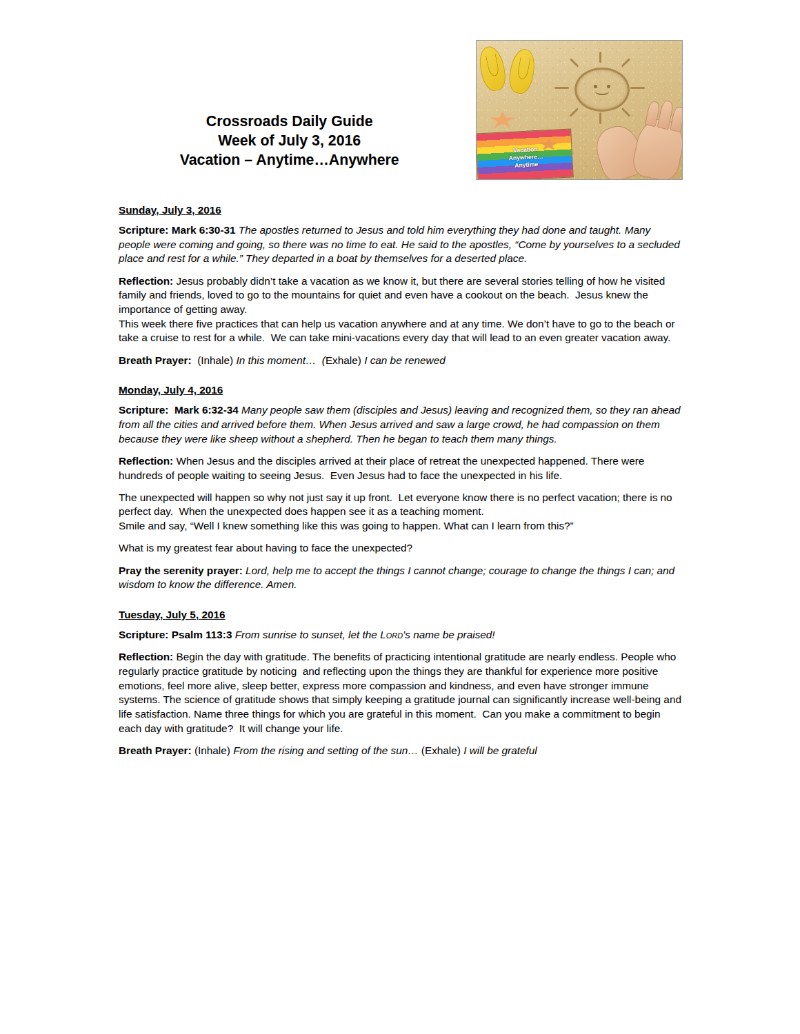Crossroads Daily Guide
Week of July 3, 2016
Vacation – Anytime…Anywhere
Vacation
Anywhere…
Anytime
Sunday, July 3, 2016
Scripture: Mark 6:30-31 The apostles returned to Jesus and told him everything they had done and taught. Many people were coming and going, so there was no time to eat. He said to the apostles, “Come by yourselves to a secluded place and rest for a while.” They departed in a boat by themselves for a deserted place.
Reflection: Jesus probably didn’t take a vacation as we know it, but there are several stories telling of how he visited family and friends, loved to go to the mountains for quiet and even have a cookout on the beach. Jesus knew the importance of getting away.
This week there five practices that can help us vacation anywhere and at any time. We don’t have to go to the beach or take a cruise to rest for a while. We can take mini-vacations every day that will lead to an even greater vacation away.
Breath Prayer: (Inhale) In this moment… (Exhale) I can be renewed
Monday, July 4, 2016
Scripture: Mark 6:32-34 Many people saw them (disciples and Jesus) leaving and recognized them, so they ran ahead from all the cities and arrived before them. When Jesus arrived and saw a large crowd, he had compassion on them because they were like sheep without a shepherd. Then he began to teach them many things.
Reflection: When Jesus and the disciples arrived at their place of retreat the unexpected happened. There were hundreds of people waiting to seeing Jesus. Even Jesus had to face the unexpected in his life.
The unexpected will happen so why not just say it up front. Let everyone know there is no perfect vacation; there is no perfect day. When the unexpected does happen see it as a teaching moment.
Smile and say, “Well I knew something like this was going to happen. What can I learn from this?”
What is my greatest fear about having to face the unexpected?
Pray the serenity prayer: Lord, help me to accept the things I cannot change; courage to change the things I can; and wisdom to know the difference. Amen.
Tuesday, July 5, 2016
Scripture: Psalm 113:3 From sunrise to sunset, let the Lord’s name be praised!
Reflection: Begin the day with gratitude. The benefits of practicing intentional gratitude are nearly endless. People who regularly practice gratitude by noticing and reflecting upon the things they are thankful for experience more positive emotions, feel more alive, sleep better, express more compassion and kindness, and even have stronger immune systems. The science of gratitude shows that simply keeping a gratitude journal can significantly increase well-being and life satisfaction. Name three things for which you are grateful in this moment. Can you make a commitment to begin each day with gratitude? It will change your life.
Breath Prayer: (Inhale) From the rising and setting of the sun… (Exhale) I will be grateful